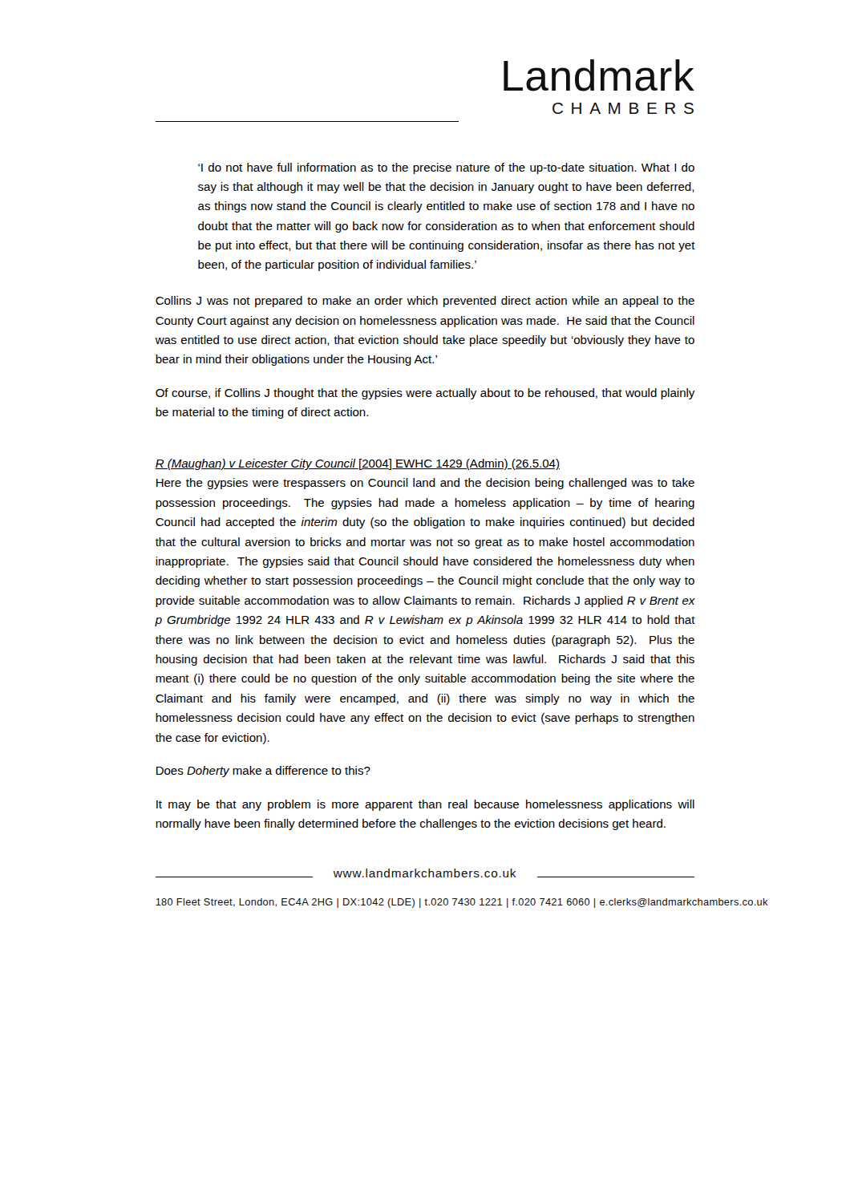Landmark
CHAMBERS
‘I do not have full information as to the precise nature of the up-to-date situation. What I do say is that although it may well be that the decision in January ought to have been deferred, as things now stand the Council is clearly entitled to make use of section 178 and I have no doubt that the matter will go back now for consideration as to when that enforcement should be put into effect, but that there will be continuing consideration, insofar as there has not yet been, of the particular position of individual families.’
Collins J was not prepared to make an order which prevented direct action while an appeal to the County Court against any decision on homelessness application was made. He said that the Council was entitled to use direct action, that eviction should take place speedily but ‘obviously they have to bear in mind their obligations under the Housing Act.’
Of course, if Collins J thought that the gypsies were actually about to be rehoused, that would plainly be material to the timing of direct action.
R (Maughan) v Leicester City Council [2004] EWHC 1429 (Admin) (26.5.04)
Here the gypsies were trespassers on Council land and the decision being challenged was to take possession proceedings. The gypsies had made a homeless application – by time of hearing Council had accepted the interim duty (so the obligation to make inquiries continued) but decided that the cultural aversion to bricks and mortar was not so great as to make hostel accommodation inappropriate. The gypsies said that Council should have considered the homelessness duty when deciding whether to start possession proceedings – the Council might conclude that the only way to provide suitable accommodation was to allow Claimants to remain. Richards J applied R v Brent ex p Grumbridge 1992 24 HLR 433 and R v Lewisham ex p Akinsola 1999 32 HLR 414 to hold that there was no link between the decision to evict and homeless duties (paragraph 52). Plus the housing decision that had been taken at the relevant time was lawful. Richards J said that this meant (i) there could be no question of the only suitable accommodation being the site where the Claimant and his family were encamped, and (ii) there was simply no way in which the homelessness decision could have any effect on the decision to evict (save perhaps to strengthen the case for eviction).
Does Doherty make a difference to this?
It may be that any problem is more apparent than real because homelessness applications will normally have been finally determined before the challenges to the eviction decisions get heard.
www.landmarkchambers.co.uk
180 Fleet Street, London, EC4A 2HG | DX:1042 (LDE) | t.020 7430 1221 | f.020 7421 6060 | e.clerks@landmarkchambers.co.uk